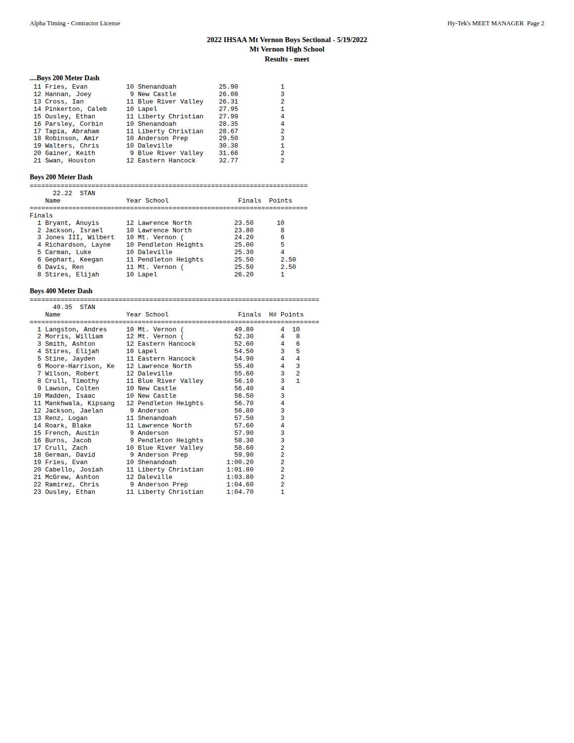Alpha Timing - Contractor License Hy-Tek's MEET MANAGER Page 2
2022 IHSAA Mt Vernon Boys Sectional - 5/19/2022
Mt Vernon High School
Results - meet
....Boys 200 Meter Dash
 11 Fries, Evan          10 Shenandoah           25.90           1
 12 Hannan, Joey          9 New Castle           26.08           3
 13 Cross, Ian           11 Blue River Valley    26.31           2
 14 Pinkerton, Caleb     10 Lapel                27.95           1
 15 Ousley, Ethan        11 Liberty Christian    27.99           4
 16 Parsley, Corbin      10 Shenandoah           28.35           4
 17 Tapia, Abraham       11 Liberty Christian    28.67           2
 18 Robinson, Amir       10 Anderson Prep        29.50           3
 19 Walters, Chris       10 Daleville            30.38           1
 20 Gainer, Keith         9 Blue River Valley    31.66           2
 21 Swan, Houston        12 Eastern Hancock      32.77           2
Boys 200 Meter Dash
========================================================================
      22.22  STAN
    Name                 Year School                  Finals  Points
========================================================================
Finals
  1 Bryant, Anuyis       12 Lawrence North           23.50      10
  2 Jackson, Israel      10 Lawrence North           23.80       8
  3 Jones III, Wilbert   10 Mt. Vernon (             24.20       6
  4 Richardson, Layne    10 Pendleton Heights        25.00       5
  5 Carman, Luke         10 Daleville                25.30       4
  6 Gephart, Keegan      11 Pendleton Heights        25.50       2.50
  6 Davis, Ren           11 Mt. Vernon (             25.50       2.50
  8 Stires, Elijah       10 Lapel                    26.20       1
Boys 400 Meter Dash
===========================================================================
      49.35  STAN
    Name                 Year School                  Finals  H# Points
===========================================================================
  1 Langston, Andres     10 Mt. Vernon (             49.80       4  10
  2 Morris, William      12 Mt. Vernon (             52.30       4   8
  3 Smith, Ashton        12 Eastern Hancock          52.60       4   6
  4 Stires, Elijah       10 Lapel                    54.50       3   5
  5 Stine, Jayden        11 Eastern Hancock          54.90       4   4
  6 Moore-Harrison, Ke   12 Lawrence North           55.40       4   3
  7 Wilson, Robert       12 Daleville                55.60       3   2
  8 Crull, Timothy       11 Blue River Valley        56.10       3   1
  9 Lawson, Colten       10 New Castle               56.40       4
 10 Madden, Isaac        10 New Castle               56.50       3
 11 Mankhwala, Kipsang   12 Pendleton Heights        56.70       4
 12 Jackson, Jaelan       9 Anderson                 56.80       3
 13 Renz, Logan          11 Shenandoah               57.50       3
 14 Roark, Blake         11 Lawrence North           57.60       4
 15 French, Austin        9 Anderson                 57.90       3
 16 Burns, Jacob          9 Pendleton Heights        58.30       3
 17 Crull, Zach          10 Blue River Valley        58.60       2
 18 German, David         9 Anderson Prep            59.90       2
 19 Fries, Evan          10 Shenandoah             1:00.20       2
 20 Cabello, Josiah      11 Liberty Christian      1:01.80       2
 21 McGrew, Ashton       12 Daleville              1:03.80       2
 22 Ramirez, Chris        9 Anderson Prep          1:04.60       2
 23 Ousley, Ethan        11 Liberty Christian      1:04.70       1